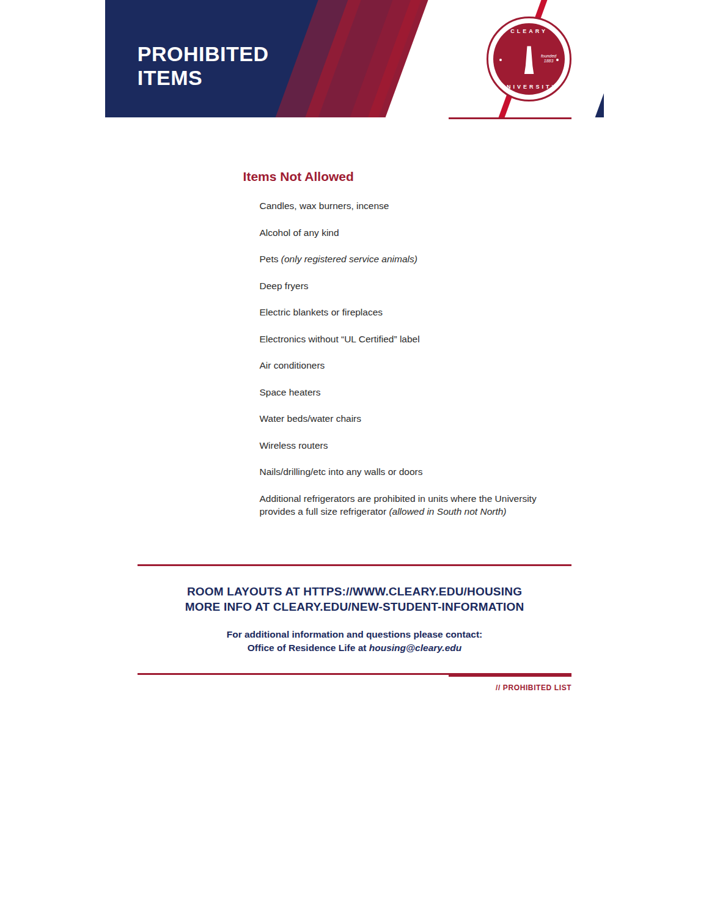Prohibited
Items
CLEARY
founded
1883
UNIVERSITY
Items Not Allowed
Candles, wax burners, incense
Alcohol of any kind
Pets (only registered service animals)
Deep fryers
Electric blankets or fireplaces
Electronics without “UL Certified” label
Air conditioners
Space heaters
Water beds/water chairs
Wireless routers
Nails/drilling/etc into any walls or doors
Additional refrigerators are prohibited in units where the University provides a full size refrigerator (allowed in South not North)
Room layouts at https://www.cleary.edu/housing
More info at cleary.edu/new-student-information
For additional information and questions please contact:
Office of Residence Life at housing@cleary.edu
// PROHIBITED LIST